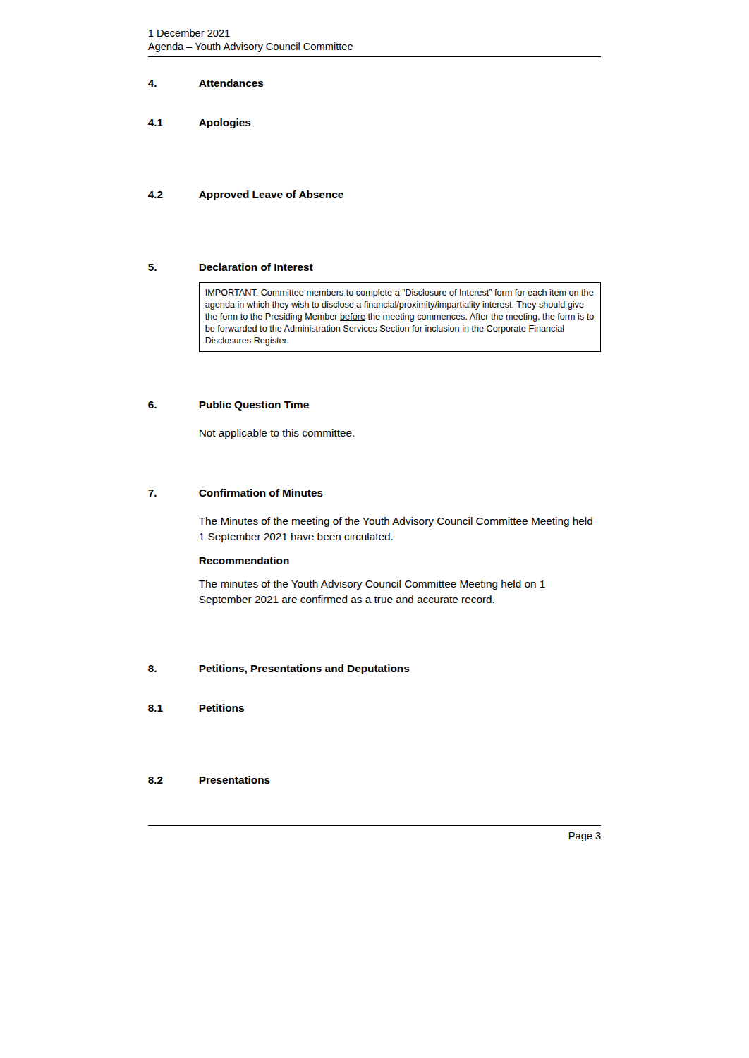1 December 2021
Agenda – Youth Advisory Council Committee
4.
Attendances
4.1
Apologies
4.2
Approved Leave of Absence
5.
Declaration of Interest
IMPORTANT: Committee members to complete a “Disclosure of Interest” form for each item on the agenda in which they wish to disclose a financial/proximity/impartiality interest. They should give the form to the Presiding Member before the meeting commences. After the meeting, the form is to be forwarded to the Administration Services Section for inclusion in the Corporate Financial Disclosures Register.
6.
Public Question Time
Not applicable to this committee.
7.
Confirmation of Minutes
The Minutes of the meeting of the Youth Advisory Council Committee Meeting held 1 September 2021 have been circulated.
Recommendation
The minutes of the Youth Advisory Council Committee Meeting held on 1 September 2021 are confirmed as a true and accurate record.
8.
Petitions, Presentations and Deputations
8.1
Petitions
8.2
Presentations
Page 3